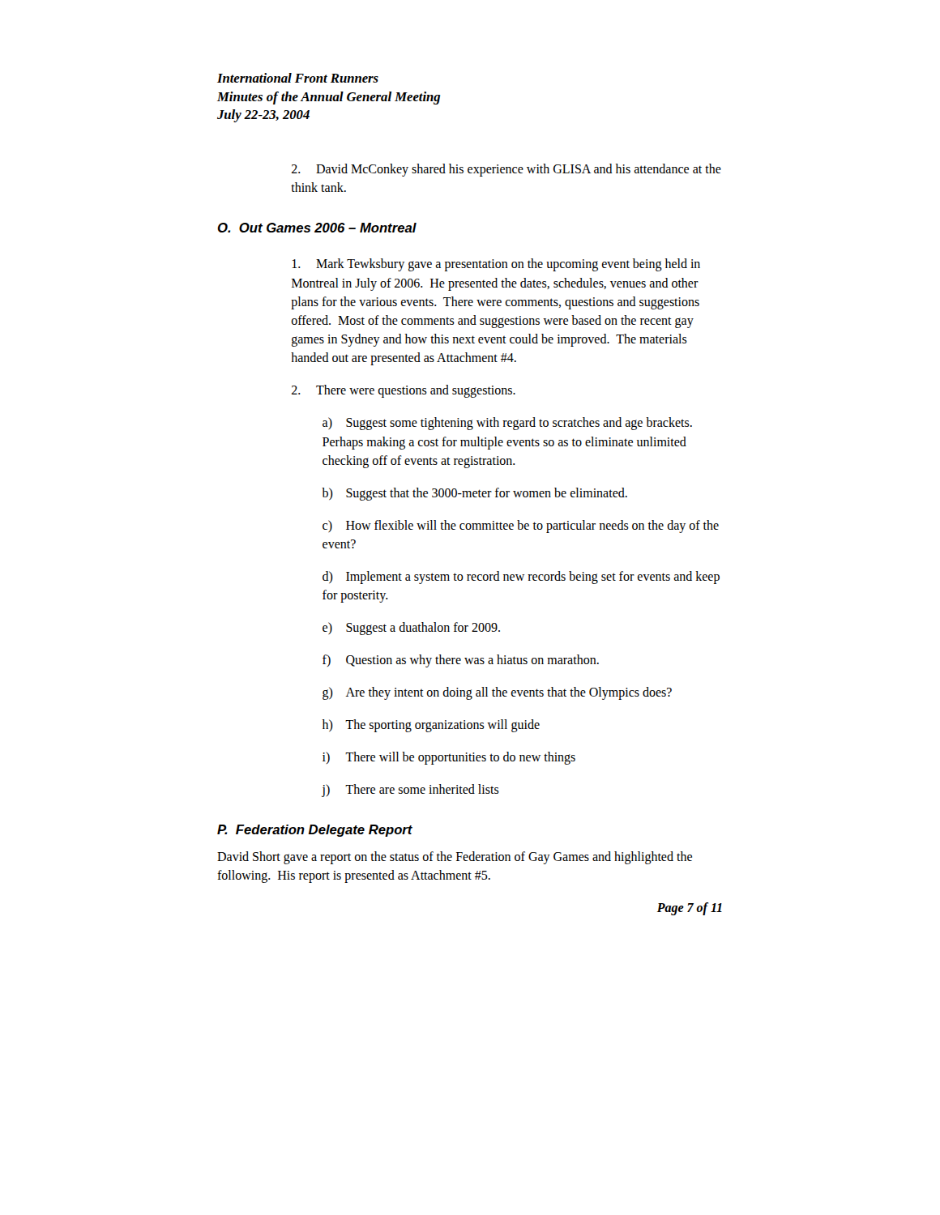International Front Runners
Minutes of the Annual General Meeting
July 22-23, 2004
2. David McConkey shared his experience with GLISA and his attendance at the think tank.
O. Out Games 2006 – Montreal
1. Mark Tewksbury gave a presentation on the upcoming event being held in Montreal in July of 2006. He presented the dates, schedules, venues and other plans for the various events. There were comments, questions and suggestions offered. Most of the comments and suggestions were based on the recent gay games in Sydney and how this next event could be improved. The materials handed out are presented as Attachment #4.
2. There were questions and suggestions.
a) Suggest some tightening with regard to scratches and age brackets. Perhaps making a cost for multiple events so as to eliminate unlimited checking off of events at registration.
b) Suggest that the 3000-meter for women be eliminated.
c) How flexible will the committee be to particular needs on the day of the event?
d) Implement a system to record new records being set for events and keep for posterity.
e) Suggest a duathalon for 2009.
f) Question as why there was a hiatus on marathon.
g) Are they intent on doing all the events that the Olympics does?
h) The sporting organizations will guide
i) There will be opportunities to do new things
j) There are some inherited lists
P. Federation Delegate Report
David Short gave a report on the status of the Federation of Gay Games and highlighted the following. His report is presented as Attachment #5.
Page 7 of 11